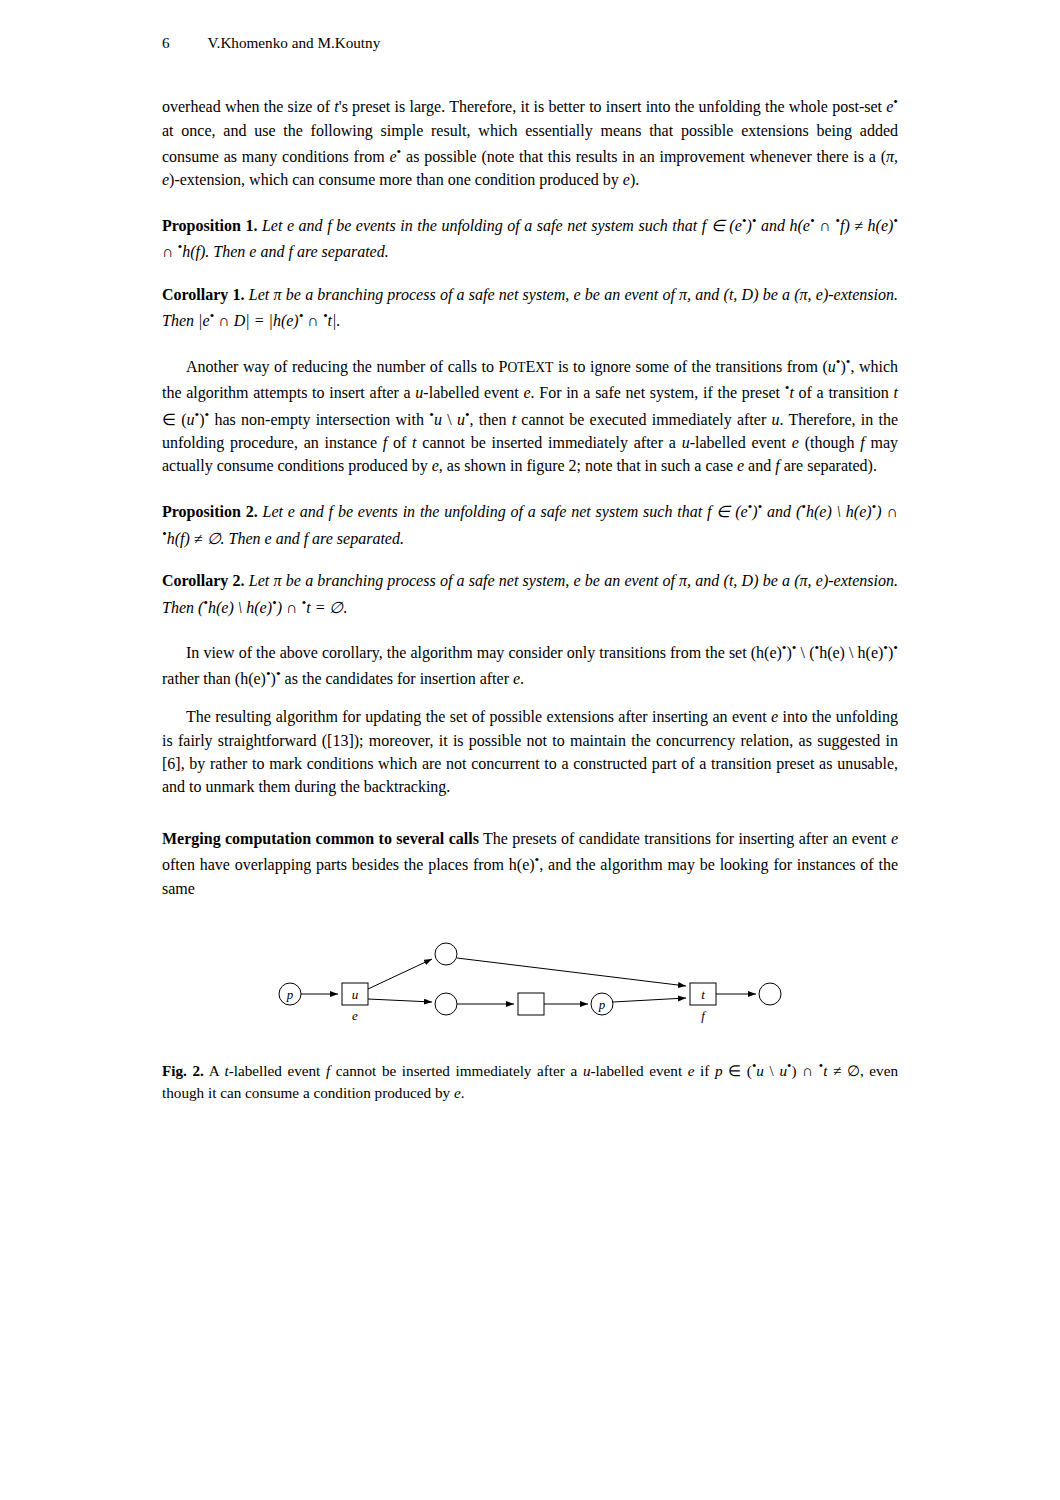6 V.Khomenko and M.Koutny
overhead when the size of t's preset is large. Therefore, it is better to insert into the unfolding the whole post-set e• at once, and use the following simple result, which essentially means that possible extensions being added consume as many conditions from e• as possible (note that this results in an improvement whenever there is a (π, e)-extension, which can consume more than one condition produced by e).
Proposition 1. Let e and f be events in the unfolding of a safe net system such that f ∈ (e•)• and h(e• ∩ •f) ≠ h(e)• ∩ •h(f). Then e and f are separated.
Corollary 1. Let π be a branching process of a safe net system, e be an event of π, and (t, D) be a (π, e)-extension. Then |e• ∩ D| = |h(e)• ∩ •t|.
Another way of reducing the number of calls to POTEXT is to ignore some of the transitions from (u•)•, which the algorithm attempts to insert after a u-labelled event e. For in a safe net system, if the preset •t of a transition t ∈ (u•)• has non-empty intersection with •u \ u•, then t cannot be executed immediately after u. Therefore, in the unfolding procedure, an instance f of t cannot be inserted immediately after a u-labelled event e (though f may actually consume conditions produced by e, as shown in figure 2; note that in such a case e and f are separated).
Proposition 2. Let e and f be events in the unfolding of a safe net system such that f ∈ (e•)• and (•h(e) \ h(e)•) ∩ •h(f) ≠ ∅. Then e and f are separated.
Corollary 2. Let π be a branching process of a safe net system, e be an event of π, and (t, D) be a (π, e)-extension. Then (•h(e) \ h(e)•) ∩ •t = ∅.
In view of the above corollary, the algorithm may consider only transitions from the set (h(e)•)• \ (•h(e) \ h(e)•)• rather than (h(e)•)• as the candidates for insertion after e.
The resulting algorithm for updating the set of possible extensions after inserting an event e into the unfolding is fairly straightforward ([13]); moreover, it is possible not to maintain the concurrency relation, as suggested in [6], by rather to mark conditions which are not concurrent to a constructed part of a transition preset as unusable, and to unmark them during the backtracking.
Merging computation common to several calls The presets of candidate transitions for inserting after an event e often have overlapping parts besides the places from h(e)•, and the algorithm may be looking for instances of the same
p u e p t f
Fig. 2. A t-labelled event f cannot be inserted immediately after a u-labelled event e if p ∈ (•u \ u•) ∩ •t ≠ ∅, even though it can consume a condition produced by e.